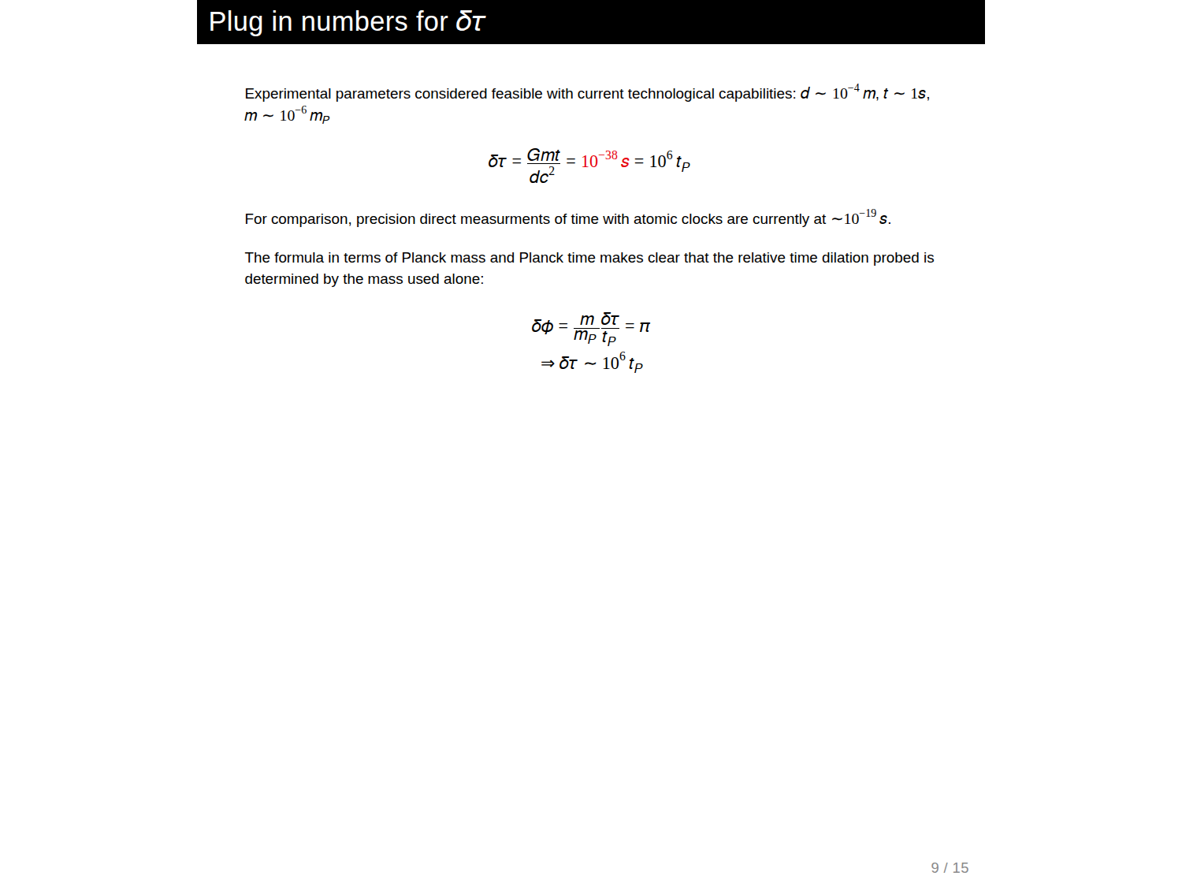Plug in numbers for δτ
Experimental parameters considered feasible with current technological capabilities: d∼10−4m , t∼1s , m∼10−6mP
δτ = Gmt dc2 = 10−38s = 106tP
For comparison, precision direct measurments of time with atomic clocks are currently at ∼10−19s .
The formula in terms of Planck mass and Planck time makes clear that the relative time dilation probed is determined by the mass used alone:
δϕ = mmP δτtP = π ⇒ δτ ∼ 106tP
9 / 15